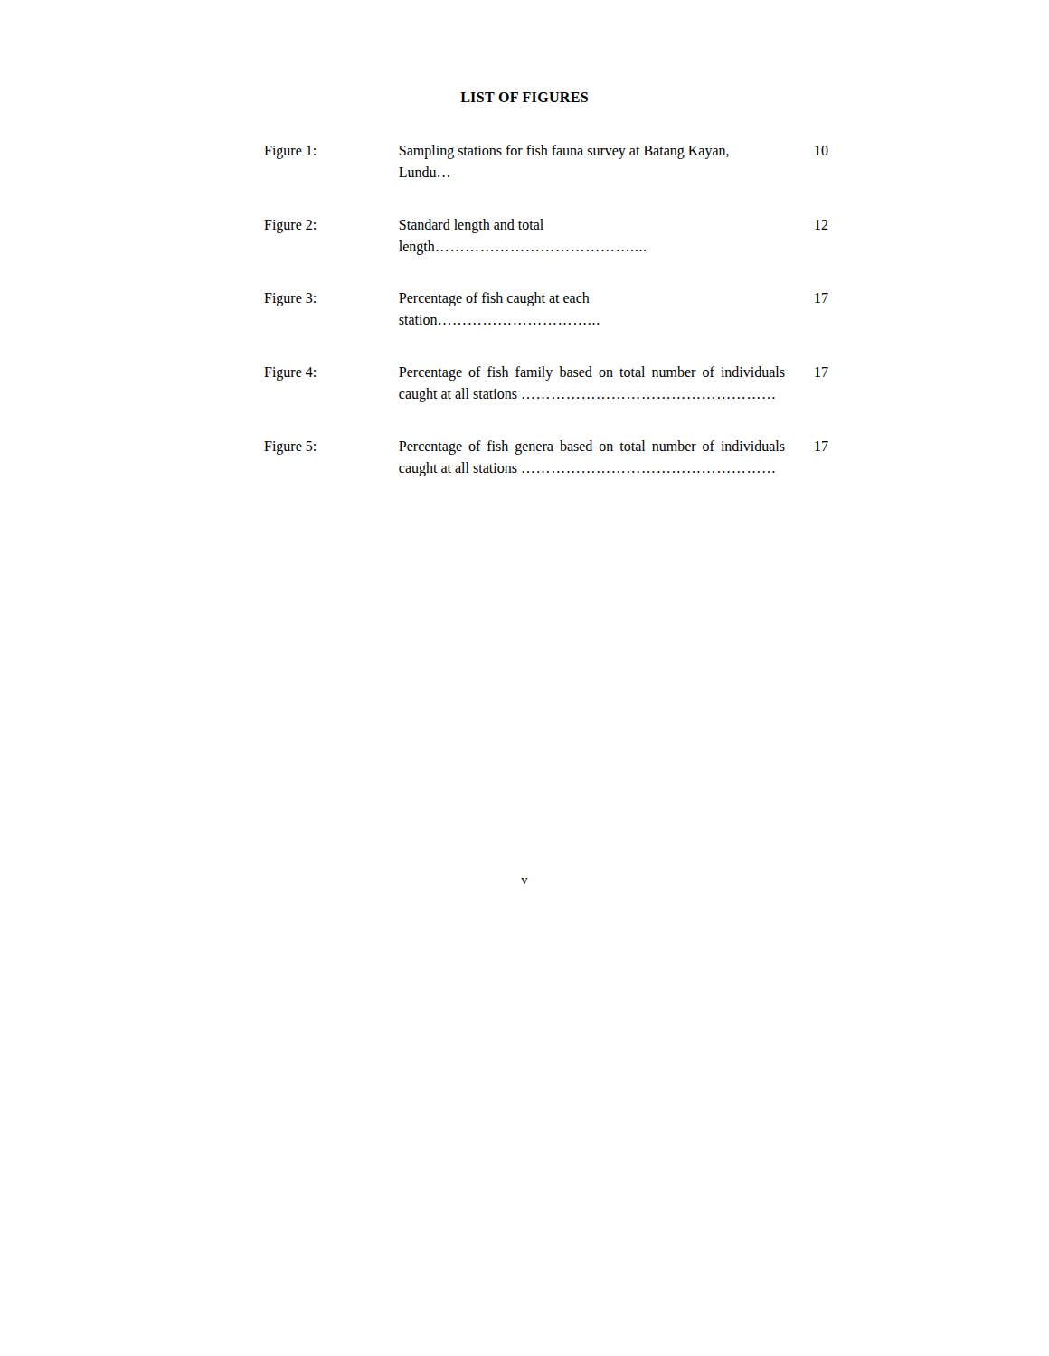LIST OF FIGURES
| Figure 1: | Sampling stations for fish fauna survey at Batang Kayan, Lundu … | 10 |
| Figure 2: | Standard length and total length ………………………………….... | 12 |
| Figure 3: | Percentage of fish caught at each station …………………………... | 17 |
| Figure 4: | Percentage of fish family based on total number of individuals caught at all stations …………………………………………… | 17 |
| Figure 5: | Percentage of fish genera based on total number of individuals caught at all stations …………………………………………… | 17 |
v